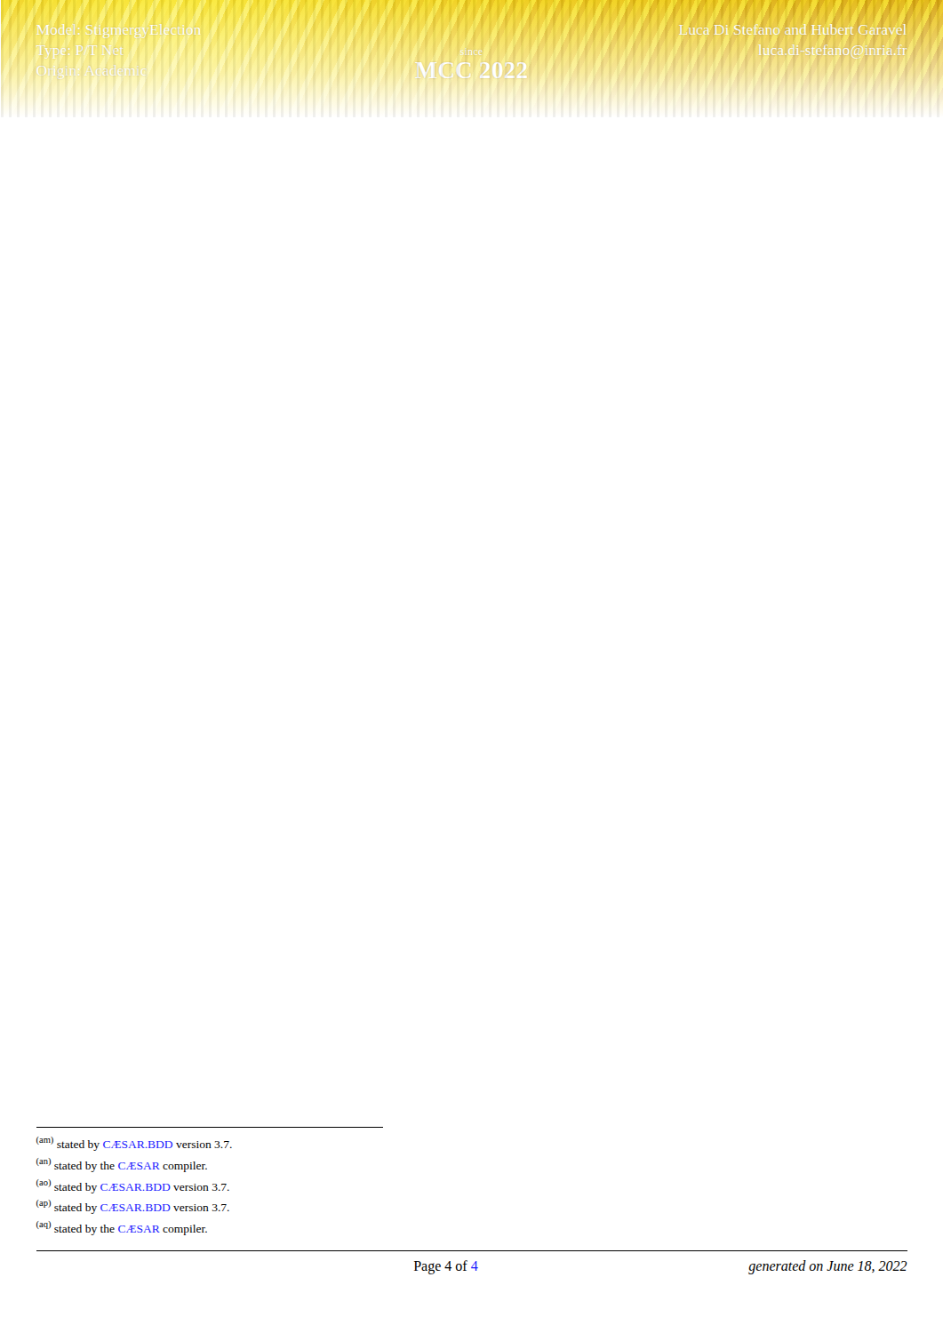Model: StigmergyElection
Type: P/T Net
Origin: Academic
Luca Di Stefano and Hubert Garavel
luca.di-stefano@inria.fr
since
MCC 2022
(am) stated by CÆSAR.BDD version 3.7.
(an) stated by the CÆSAR compiler.
(ao) stated by CÆSAR.BDD version 3.7.
(ap) stated by CÆSAR.BDD version 3.7.
(aq) stated by the CÆSAR compiler.
Page 4 of 4
generated on June 18, 2022